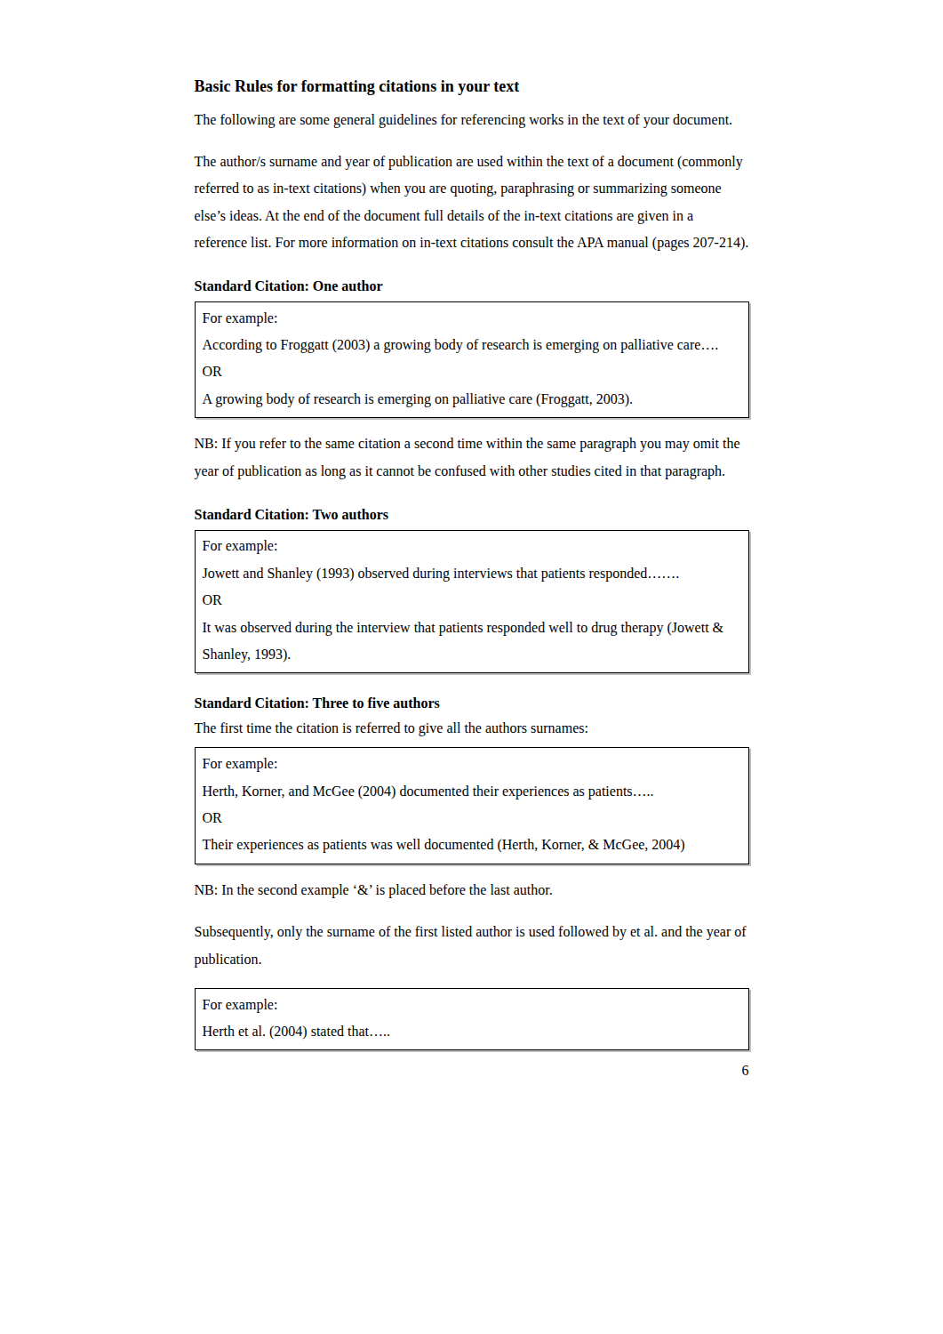Basic Rules for formatting citations in your text
The following are some general guidelines for referencing works in the text of your document.
The author/s surname and year of publication are used within the text of a document (commonly referred to as in-text citations) when you are quoting, paraphrasing or summarizing someone else’s ideas. At the end of the document full details of the in-text citations are given in a reference list. For more information on in-text citations consult the APA manual (pages 207-214).
Standard Citation: One author
For example:
According to Froggatt (2003) a growing body of research is emerging on palliative care….
OR
A growing body of research is emerging on palliative care (Froggatt, 2003).
NB: If you refer to the same citation a second time within the same paragraph you may omit the year of publication as long as it cannot be confused with other studies cited in that paragraph.
Standard Citation: Two authors
For example:
Jowett and Shanley (1993) observed during interviews that patients responded…….
OR
It was observed during the interview that patients responded well to drug therapy (Jowett & Shanley, 1993).
Standard Citation: Three to five authors
The first time the citation is referred to give all the authors surnames:
For example:
Herth, Korner, and McGee (2004) documented their experiences as patients…..
OR
Their experiences as patients was well documented (Herth, Korner, & McGee, 2004)
NB: In the second example ‘&’ is placed before the last author.
Subsequently, only the surname of the first listed author is used followed by et al. and the year of publication.
For example:
Herth et al. (2004) stated that…..
6